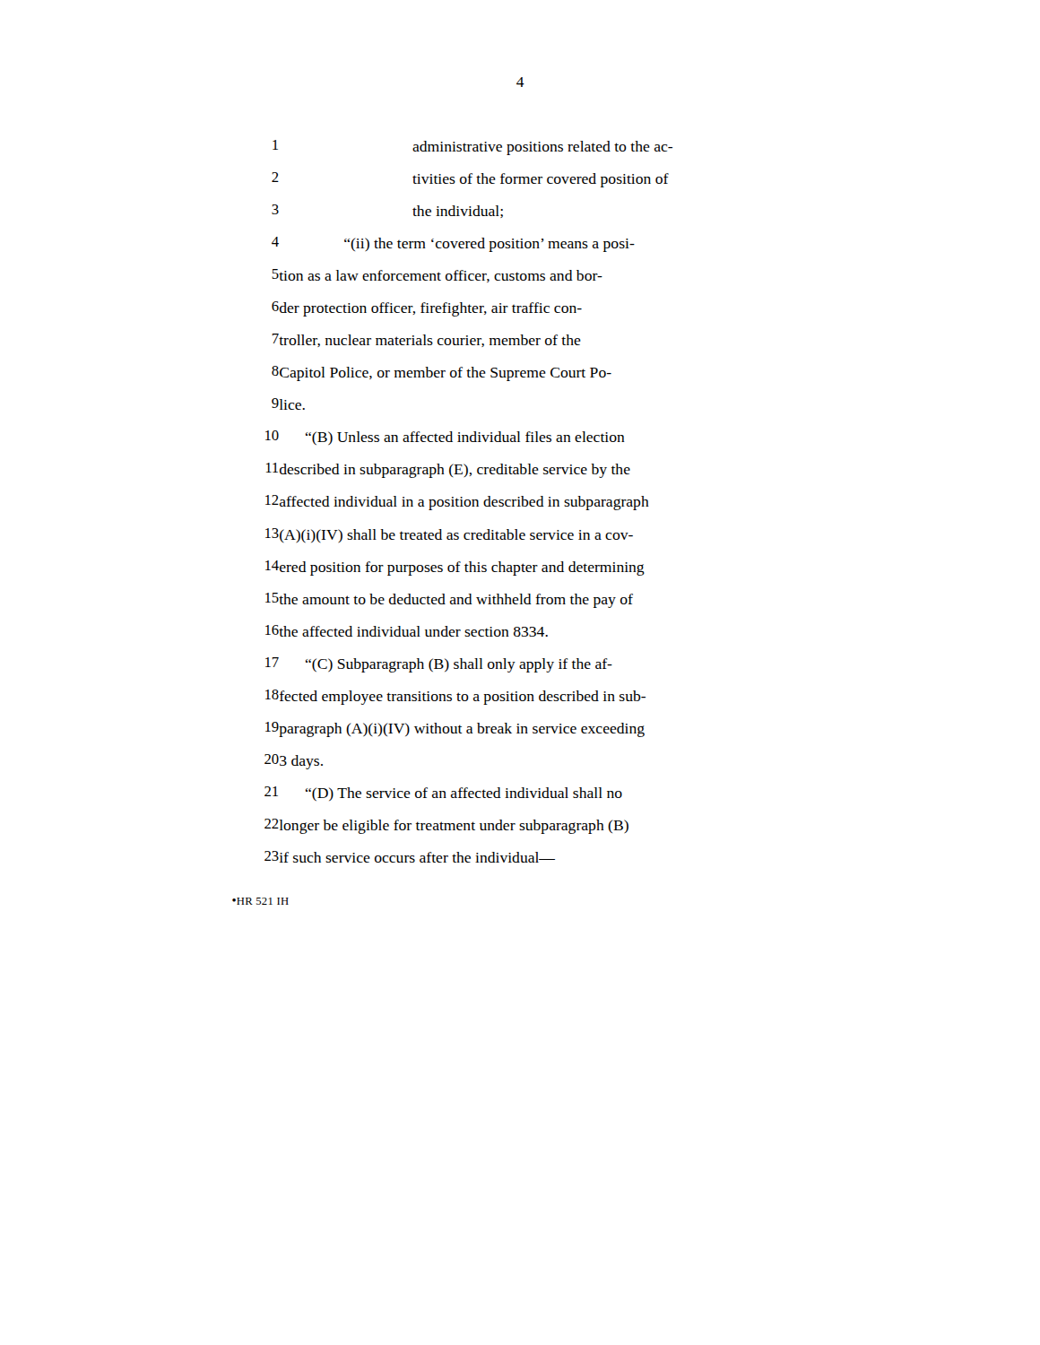4
| 1 | administrative positions related to the ac- |
| 2 | tivities of the former covered position of |
| 3 | the individual; |
| 4 | “(ii) the term ‘covered position’ means a posi- |
| 5 | tion as a law enforcement officer, customs and bor- |
| 6 | der protection officer, firefighter, air traffic con- |
| 7 | troller, nuclear materials courier, member of the |
| 8 | Capitol Police, or member of the Supreme Court Po- |
| 9 | lice. |
| 10 | “(B) Unless an affected individual files an election |
| 11 | described in subparagraph (E), creditable service by the |
| 12 | affected individual in a position described in subparagraph |
| 13 | (A)(i)(IV) shall be treated as creditable service in a cov- |
| 14 | ered position for purposes of this chapter and determining |
| 15 | the amount to be deducted and withheld from the pay of |
| 16 | the affected individual under section 8334. |
| 17 | “(C) Subparagraph (B) shall only apply if the af- |
| 18 | fected employee transitions to a position described in sub- |
| 19 | paragraph (A)(i)(IV) without a break in service exceeding |
| 20 | 3 days. |
| 21 | “(D) The service of an affected individual shall no |
| 22 | longer be eligible for treatment under subparagraph (B) |
| 23 | if such service occurs after the individual— |
•HR 521 IH